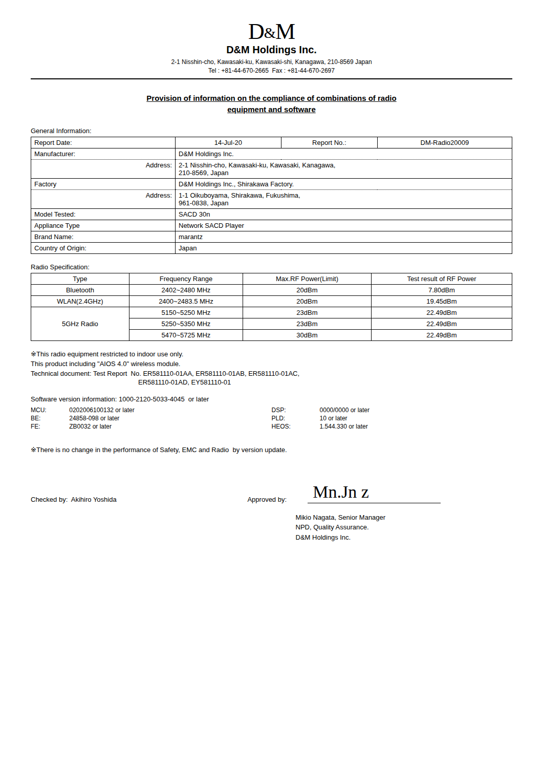D&M
D&M Holdings Inc.
2-1 Nisshin-cho, Kawasaki-ku, Kawasaki-shi, Kanagawa, 210-8569 Japan
Tel : +81-44-670-2665 Fax : +81-44-670-2697
Provision of information on the compliance of combinations of radio
equipment and software
General Information:
| Report Date: | 14-Jul-20 | Report No.: | DM-Radio20009 |
| Manufacturer: | D&M Holdings Inc. |
| Address: | 2-1 Nisshin-cho, Kawasaki-ku, Kawasaki, Kanagawa, 210-8569, Japan |
| Factory | D&M Holdings Inc., Shirakawa Factory. |
| Address: | 1-1 Oikuboyama, Shirakawa, Fukushima, 961-0838, Japan |
| Model Tested: | SACD 30n |
| Appliance Type | Network SACD Player |
| Brand Name: | marantz |
| Country of Origin: | Japan |
Radio Specification:
| Type | Frequency Range | Max.RF Power(Limit) | Test result of RF Power |
| --- | --- | --- | --- |
| Bluetooth | 2402~2480 MHz | 20dBm | 7.80dBm |
| WLAN(2.4GHz) | 2400~2483.5 MHz | 20dBm | 19.45dBm |
| 5GHz Radio | 5150~5250 MHz | 23dBm | 22.49dBm |
| 5250~5350 MHz | 23dBm | 22.49dBm |
| 5470~5725 MHz | 30dBm | 22.49dBm |
※This radio equipment restricted to indoor use only.
This product including "AIOS 4.0" wireless module.
Technical document: Test Report No. ER581110-01AA, ER581110-01AB, ER581110-01AC,
ER581110-01AD, EY581110-01
Software version information: 1000-2120-5033-4045 or later
| MCU: | 0202006100132 or later | DSP: | 0000/0000 or later |
| BE: | 24858-098 or later | PLD: | 10 or later |
| FE: | ZB0032 or later | HEOS: | 1.544.330 or later |
※There is no change in the performance of Safety, EMC and Radio by version update.
| Checked by: Akihiro Yoshida | Approved by: | Mn.Jn z |
Mikio Nagata, Senior Manager
NPD, Quality Assurance.
D&M Holdings Inc.